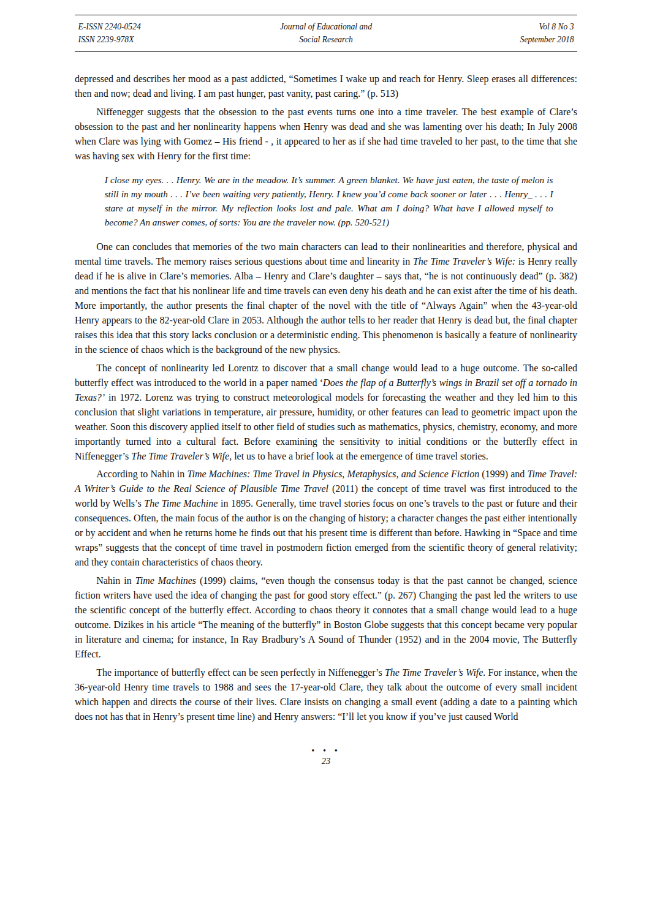| E-ISSN 2240-0524 ISSN 2239-978X | Journal of Educational and Social Research | Vol 8 No 3 September 2018 |
depressed and describes her mood as a past addicted, “Sometimes I wake up and reach for Henry. Sleep erases all differences: then and now; dead and living. I am past hunger, past vanity, past caring.” (p. 513)
Niffenegger suggests that the obsession to the past events turns one into a time traveler. The best example of Clare’s obsession to the past and her nonlinearity happens when Henry was dead and she was lamenting over his death; In July 2008 when Clare was lying with Gomez – His friend - , it appeared to her as if she had time traveled to her past, to the time that she was having sex with Henry for the first time:
I close my eyes. . . Henry. We are in the meadow. It’s summer. A green blanket. We have just eaten, the taste of melon is still in my mouth . . . I’ve been waiting very patiently, Henry. I knew you’d come back sooner or later . . . Henry_ . . . I stare at myself in the mirror. My reflection looks lost and pale. What am I doing? What have I allowed myself to become? An answer comes, of sorts: You are the traveler now. (pp. 520-521)
One can concludes that memories of the two main characters can lead to their nonlinearities and therefore, physical and mental time travels. The memory raises serious questions about time and linearity in The Time Traveler’s Wife: is Henry really dead if he is alive in Clare’s memories. Alba – Henry and Clare’s daughter – says that, “he is not continuously dead” (p. 382) and mentions the fact that his nonlinear life and time travels can even deny his death and he can exist after the time of his death. More importantly, the author presents the final chapter of the novel with the title of “Always Again” when the 43-year-old Henry appears to the 82-year-old Clare in 2053. Although the author tells to her reader that Henry is dead but, the final chapter raises this idea that this story lacks conclusion or a deterministic ending. This phenomenon is basically a feature of nonlinearity in the science of chaos which is the background of the new physics.
The concept of nonlinearity led Lorentz to discover that a small change would lead to a huge outcome. The so-called butterfly effect was introduced to the world in a paper named ‘Does the flap of a Butterfly’s wings in Brazil set off a tornado in Texas?’ in 1972. Lorenz was trying to construct meteorological models for forecasting the weather and they led him to this conclusion that slight variations in temperature, air pressure, humidity, or other features can lead to geometric impact upon the weather. Soon this discovery applied itself to other field of studies such as mathematics, physics, chemistry, economy, and more importantly turned into a cultural fact. Before examining the sensitivity to initial conditions or the butterfly effect in Niffenegger’s The Time Traveler’s Wife, let us to have a brief look at the emergence of time travel stories.
According to Nahin in Time Machines: Time Travel in Physics, Metaphysics, and Science Fiction (1999) and Time Travel: A Writer’s Guide to the Real Science of Plausible Time Travel (2011) the concept of time travel was first introduced to the world by Wells’s The Time Machine in 1895. Generally, time travel stories focus on one’s travels to the past or future and their consequences. Often, the main focus of the author is on the changing of history; a character changes the past either intentionally or by accident and when he returns home he finds out that his present time is different than before. Hawking in “Space and time wraps” suggests that the concept of time travel in postmodern fiction emerged from the scientific theory of general relativity; and they contain characteristics of chaos theory.
Nahin in Time Machines (1999) claims, “even though the consensus today is that the past cannot be changed, science fiction writers have used the idea of changing the past for good story effect.” (p. 267) Changing the past led the writers to use the scientific concept of the butterfly effect. According to chaos theory it connotes that a small change would lead to a huge outcome. Dizikes in his article “The meaning of the butterfly” in Boston Globe suggests that this concept became very popular in literature and cinema; for instance, In Ray Bradbury’s A Sound of Thunder (1952) and in the 2004 movie, The Butterfly Effect.
The importance of butterfly effect can be seen perfectly in Niffenegger’s The Time Traveler’s Wife. For instance, when the 36-year-old Henry time travels to 1988 and sees the 17-year-old Clare, they talk about the outcome of every small incident which happen and directs the course of their lives. Clare insists on changing a small event (adding a date to a painting which does not has that in Henry’s present time line) and Henry answers: “I’ll let you know if you’ve just caused World
• • • 23